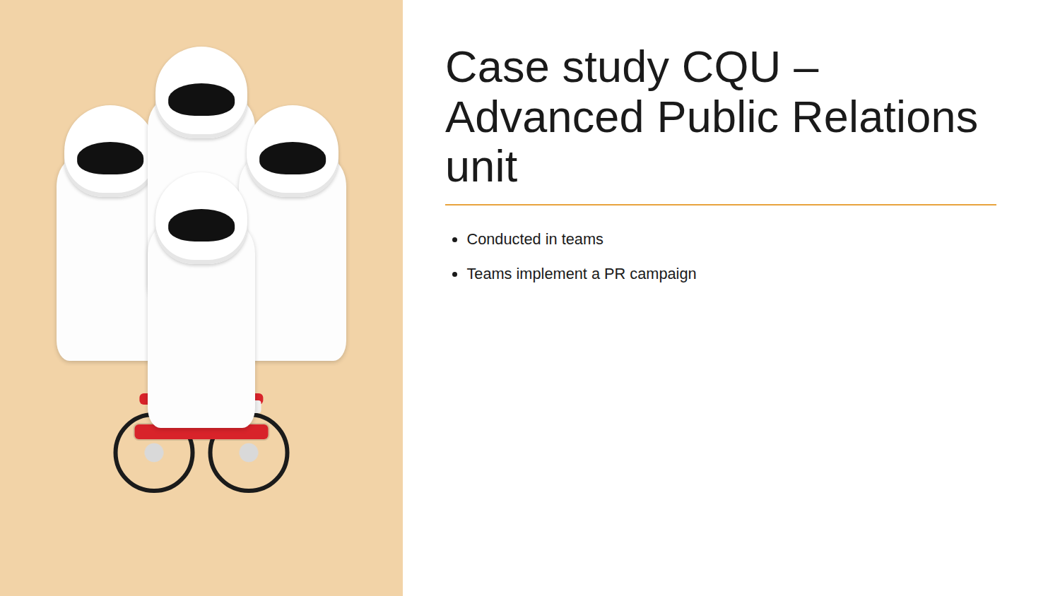Case study CQU – Advanced Public Relations unit
Conducted in teams
Teams implement a PR campaign